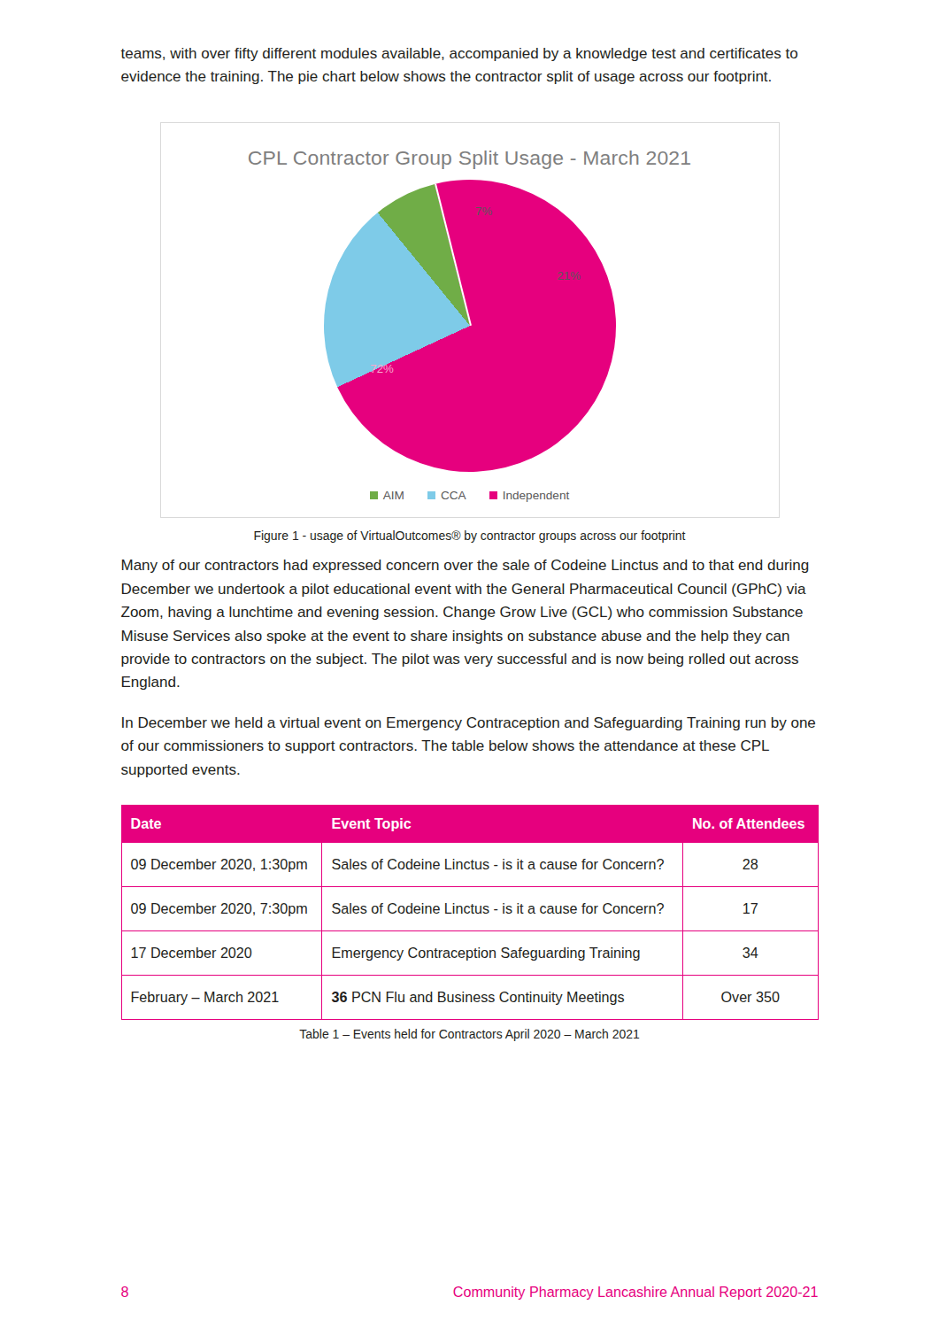teams, with over fifty different modules available, accompanied by a knowledge test and certificates to evidence the training. The pie chart below shows the contractor split of usage across our footprint.
CPL Contractor Group Split Usage - March 2021
7% 21% 72%
AIM CCA Independent
Figure 1 - usage of VirtualOutcomes® by contractor groups across our footprint
Many of our contractors had expressed concern over the sale of Codeine Linctus and to that end during December we undertook a pilot educational event with the General Pharmaceutical Council (GPhC) via Zoom, having a lunchtime and evening session. Change Grow Live (GCL) who commission Substance Misuse Services also spoke at the event to share insights on substance abuse and the help they can provide to contractors on the subject. The pilot was very successful and is now being rolled out across England.
In December we held a virtual event on Emergency Contraception and Safeguarding Training run by one of our commissioners to support contractors. The table below shows the attendance at these CPL supported events.
| Date | Event Topic | No. of Attendees |
| --- | --- | --- |
| 09 December 2020, 1:30pm | Sales of Codeine Linctus - is it a cause for Concern? | 28 |
| 09 December 2020, 7:30pm | Sales of Codeine Linctus - is it a cause for Concern? | 17 |
| 17 December 2020 | Emergency Contraception Safeguarding Training | 34 |
| February – March 2021 | 36 PCN Flu and Business Continuity Meetings | Over 350 |
Table 1 – Events held for Contractors April 2020 – March 2021
8 Community Pharmacy Lancashire Annual Report 2020-21